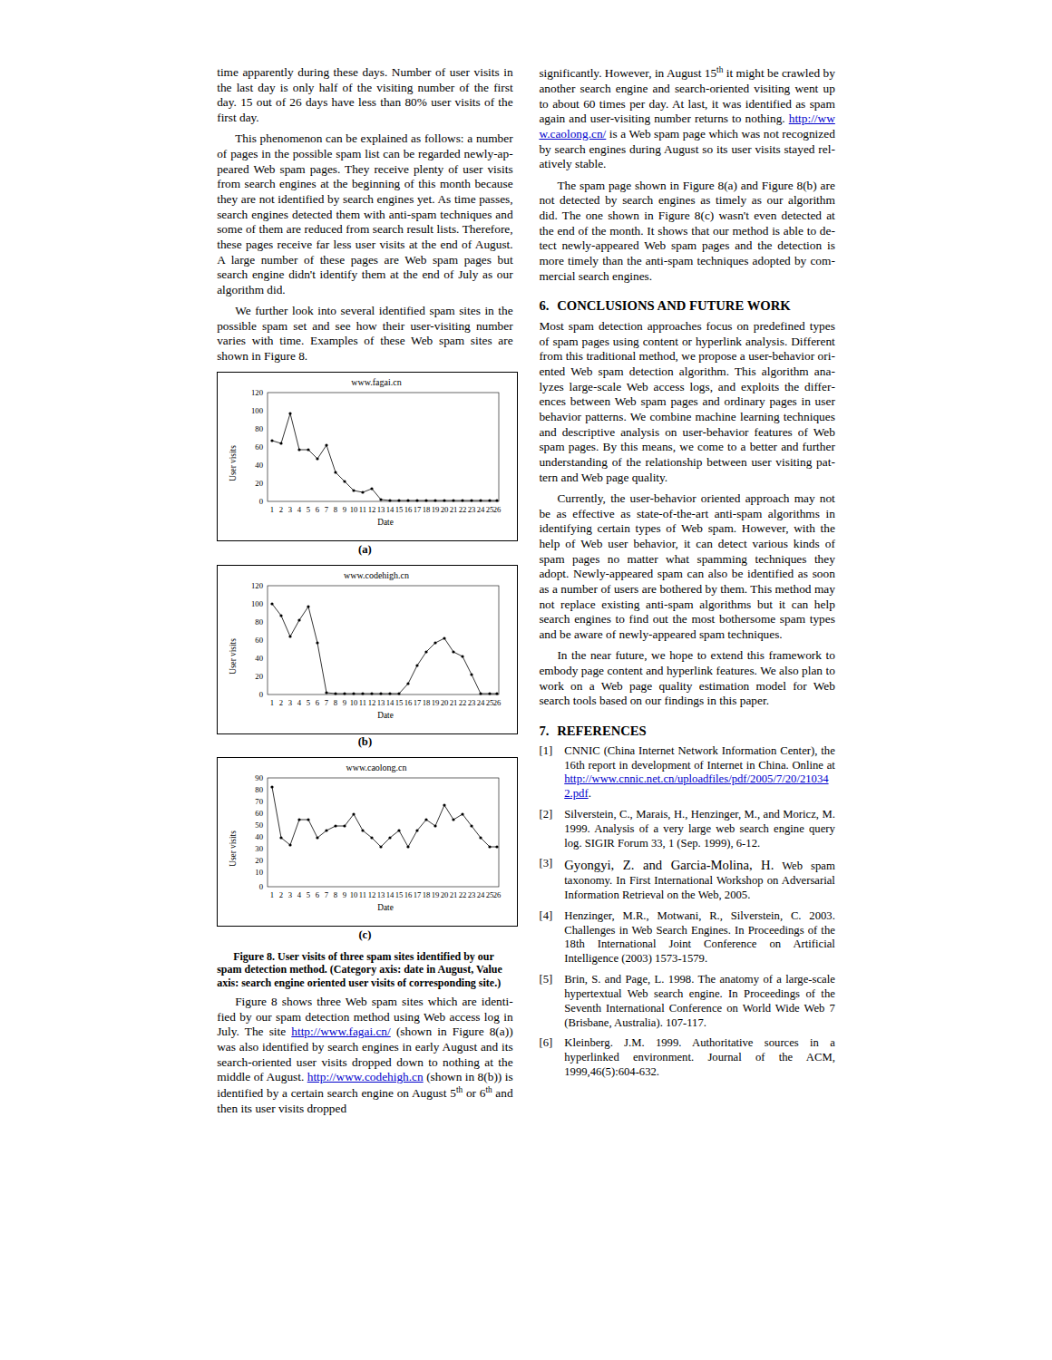time apparently during these days. Number of user visits in the last day is only half of the visiting number of the first day. 15 out of 26 days have less than 80% user visits of the first day.
This phenomenon can be explained as follows: a number of pages in the possible spam list can be regarded newly-appeared Web spam pages. They receive plenty of user visits from search engines at the beginning of this month because they are not identified by search engines yet. As time passes, search engines detected them with anti-spam techniques and some of them are reduced from search result lists. Therefore, these pages receive far less user visits at the end of August. A large number of these pages are Web spam pages but search engine didn't identify them at the end of July as our algorithm did.
We further look into several identified spam sites in the possible spam set and see how their user-visiting number varies with time. Examples of these Web spam sites are shown in Figure 8.
www.fagai.cn 120 100 80 60 40 20 0 User visits 1234 5678 9101112 13141516 17181920 21222324 2526 Date
(a)
www.codehigh.cn 120 100 80 60 40 20 0 User visits 1234 5678 9101112 13141516 17181920 21222324 2526 Date
(b)
www.caolong.cn 90 80 70 60 50 40 30 20 10 0 User visits 1234 5678 9101112 13141516 17181920 21222324 2526 Date
(c)
Figure 8. User visits of three spam sites identified by our spam detection method. (Category axis: date in August, Value axis: search engine oriented user visits of corresponding site.)
Figure 8 shows three Web spam sites which are identified by our spam detection method using Web access log in July. The site http://www.fagai.cn/ (shown in Figure 8(a)) was also identified by search engines in early August and its search-oriented user visits dropped down to nothing at the middle of August. http://www.codehigh.cn (shown in 8(b)) is identified by a certain search engine on August 5th or 6th and then its user visits dropped
significantly. However, in August 15th it might be crawled by another search engine and search-oriented visiting went up to about 60 times per day. At last, it was identified as spam again and user-visiting number returns to nothing. http://www.caolong.cn/ is a Web spam page which was not recognized by search engines during August so its user visits stayed relatively stable.
The spam page shown in Figure 8(a) and Figure 8(b) are not detected by search engines as timely as our algorithm did. The one shown in Figure 8(c) wasn't even detected at the end of the month. It shows that our method is able to detect newly-appeared Web spam pages and the detection is more timely than the anti-spam techniques adopted by commercial search engines.
6. CONCLUSIONS AND FUTURE WORK
Most spam detection approaches focus on predefined types of spam pages using content or hyperlink analysis. Different from this traditional method, we propose a user-behavior oriented Web spam detection algorithm. This algorithm analyzes large-scale Web access logs, and exploits the differences between Web spam pages and ordinary pages in user behavior patterns. We combine machine learning techniques and descriptive analysis on user-behavior features of Web spam pages. By this means, we come to a better and further understanding of the relationship between user visiting pattern and Web page quality.
Currently, the user-behavior oriented approach may not be as effective as state-of-the-art anti-spam algorithms in identifying certain types of Web spam. However, with the help of Web user behavior, it can detect various kinds of spam pages no matter what spamming techniques they adopt. Newly-appeared spam can also be identified as soon as a number of users are bothered by them. This method may not replace existing anti-spam algorithms but it can help search engines to find out the most bothersome spam types and be aware of newly-appeared spam techniques.
In the near future, we hope to extend this framework to embody page content and hyperlink features. We also plan to work on a Web page quality estimation model for Web search tools based on our findings in this paper.
7. REFERENCES
CNNIC (China Internet Network Information Center), the 16th report in development of Internet in China. Online at http://www.cnnic.net.cn/uploadfiles/pdf/2005/7/20/210342.pdf.
Silverstein, C., Marais, H., Henzinger, M., and Moricz, M. 1999. Analysis of a very large web search engine query log. SIGIR Forum 33, 1 (Sep. 1999), 6-12.
Gyongyi, Z. and Garcia-Molina, H. Web spam taxonomy. In First International Workshop on Adversarial Information Retrieval on the Web, 2005.
Henzinger, M.R., Motwani, R., Silverstein, C. 2003. Challenges in Web Search Engines. In Proceedings of the 18th International Joint Conference on Artificial Intelligence (2003) 1573-1579.
Brin, S. and Page, L. 1998. The anatomy of a large-scale hypertextual Web search engine. In Proceedings of the Seventh International Conference on World Wide Web 7 (Brisbane, Australia). 107-117.
Kleinberg. J.M. 1999. Authoritative sources in a hyperlinked environment. Journal of the ACM, 1999,46(5):604-632.